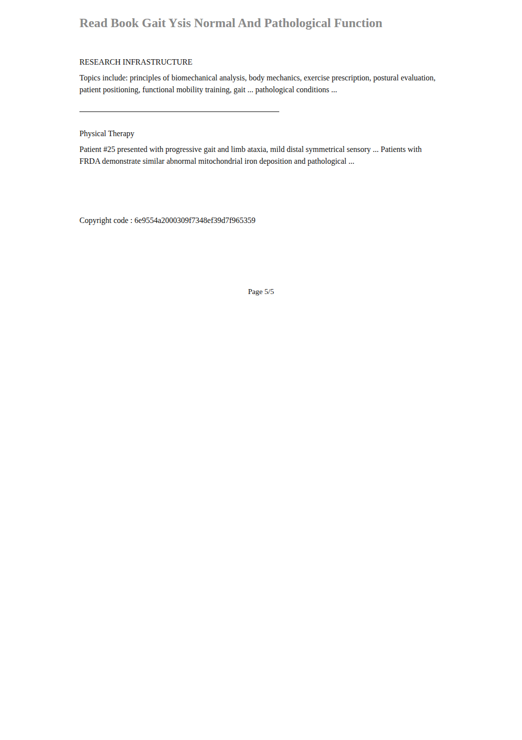Read Book Gait Ysis Normal And Pathological Function
RESEARCH INFRASTRUCTURE
Topics include: principles of biomechanical analysis, body mechanics, exercise prescription, postural evaluation, patient positioning, functional mobility training, gait ... pathological conditions ...
Physical Therapy
Patient #25 presented with progressive gait and limb ataxia, mild distal symmetrical sensory ... Patients with FRDA demonstrate similar abnormal mitochondrial iron deposition and pathological ...
Copyright code : 6e9554a2000309f7348ef39d7f965359
Page 5/5